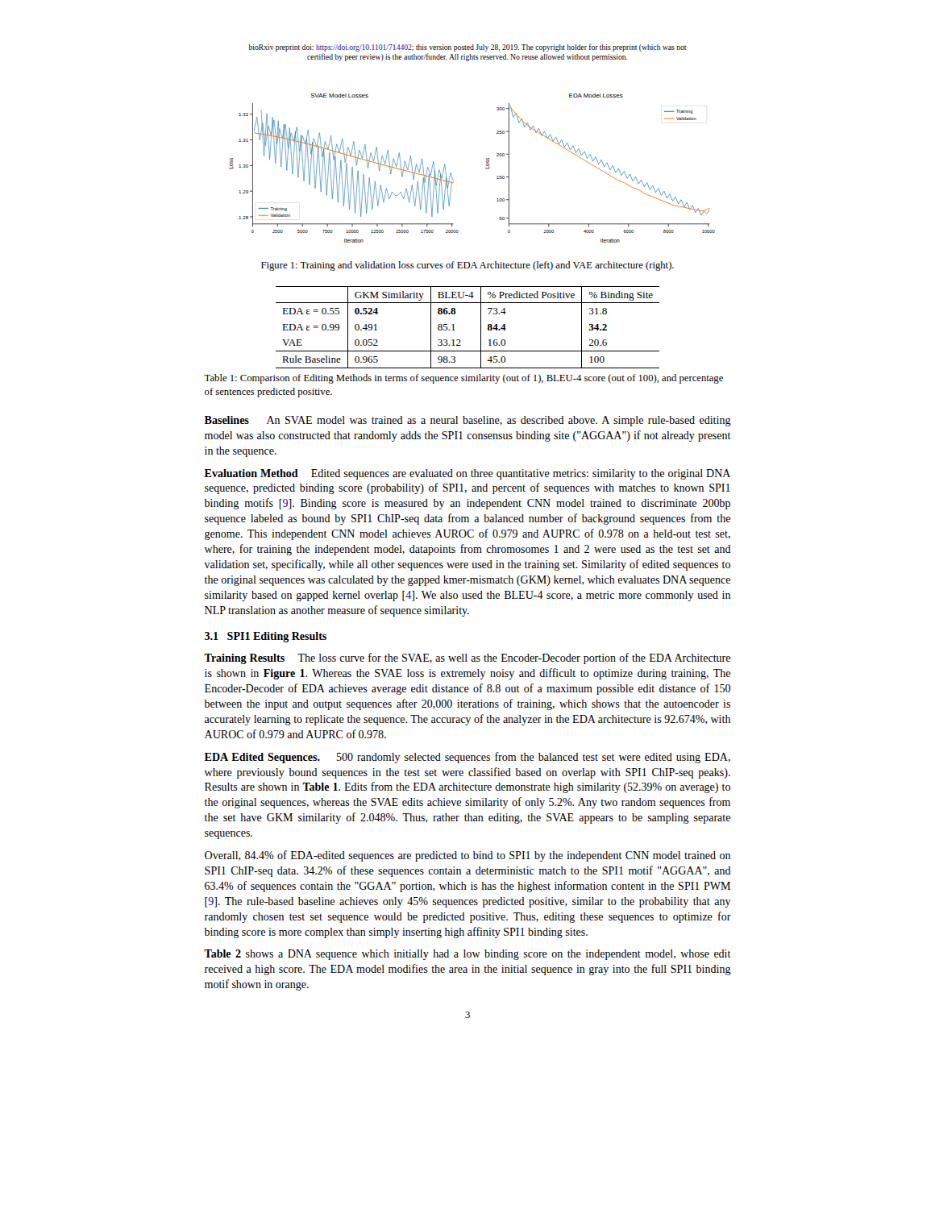bioRxiv preprint doi: https://doi.org/10.1101/714402; this version posted July 28, 2019. The copyright holder for this preprint (which was not
certified by peer review) is the author/funder. All rights reserved. No reuse allowed without permission.
SVAE Model Losses 1.32 1.31 1.30 1.29 1.28 Loss 0 2500 5000 7500 10000 12500 15000 17500 20000 Iteration Training Validation
EDA Model Losses 300 250 200 150 100 50 Loss 0 2000 4000 6000 8000 10000 Iteration Training Validation
Figure 1: Training and validation loss curves of EDA Architecture (left) and VAE architecture (right).
| | GKM Similarity | BLEU-4 | % Predicted Positive | % Binding Site |
| --- | --- | --- | --- | --- |
| EDA ε = 0.55 | 0.524 | 86.8 | 73.4 | 31.8 |
| EDA ε = 0.99 | 0.491 | 85.1 | 84.4 | 34.2 |
| VAE | 0.052 | 33.12 | 16.0 | 20.6 |
| Rule Baseline | 0.965 | 98.3 | 45.0 | 100 |
Table 1: Comparison of Editing Methods in terms of sequence similarity (out of 1), BLEU-4 score (out of 100), and percentage of sentences predicted positive.
Baselines An SVAE model was trained as a neural baseline, as described above. A simple rule-based editing model was also constructed that randomly adds the SPI1 consensus binding site ("AGGAA") if not already present in the sequence.
Evaluation Method Edited sequences are evaluated on three quantitative metrics: similarity to the original DNA sequence, predicted binding score (probability) of SPI1, and percent of sequences with matches to known SPI1 binding motifs [9]. Binding score is measured by an independent CNN model trained to discriminate 200bp sequence labeled as bound by SPI1 ChIP-seq data from a balanced number of background sequences from the genome. This independent CNN model achieves AUROC of 0.979 and AUPRC of 0.978 on a held-out test set, where, for training the independent model, datapoints from chromosomes 1 and 2 were used as the test set and validation set, specifically, while all other sequences were used in the training set. Similarity of edited sequences to the original sequences was calculated by the gapped kmer-mismatch (GKM) kernel, which evaluates DNA sequence similarity based on gapped kernel overlap [4]. We also used the BLEU-4 score, a metric more commonly used in NLP translation as another measure of sequence similarity.
3.1 SPI1 Editing Results
Training Results The loss curve for the SVAE, as well as the Encoder-Decoder portion of the EDA Architecture is shown in Figure 1. Whereas the SVAE loss is extremely noisy and difficult to optimize during training, The Encoder-Decoder of EDA achieves average edit distance of 8.8 out of a maximum possible edit distance of 150 between the input and output sequences after 20,000 iterations of training, which shows that the autoencoder is accurately learning to replicate the sequence. The accuracy of the analyzer in the EDA architecture is 92.674%, with AUROC of 0.979 and AUPRC of 0.978.
EDA Edited Sequences. 500 randomly selected sequences from the balanced test set were edited using EDA, where previously bound sequences in the test set were classified based on overlap with SPI1 ChIP-seq peaks). Results are shown in Table 1. Edits from the EDA architecture demonstrate high similarity (52.39% on average) to the original sequences, whereas the SVAE edits achieve similarity of only 5.2%. Any two random sequences from the set have GKM similarity of 2.048%. Thus, rather than editing, the SVAE appears to be sampling separate sequences.
Overall, 84.4% of EDA-edited sequences are predicted to bind to SPI1 by the independent CNN model trained on SPI1 ChIP-seq data. 34.2% of these sequences contain a deterministic match to the SPI1 motif "AGGAA", and 63.4% of sequences contain the "GGAA" portion, which is has the highest information content in the SPI1 PWM [9]. The rule-based baseline achieves only 45% sequences predicted positive, similar to the probability that any randomly chosen test set sequence would be predicted positive. Thus, editing these sequences to optimize for binding score is more complex than simply inserting high affinity SPI1 binding sites.
Table 2 shows a DNA sequence which initially had a low binding score on the independent model, whose edit received a high score. The EDA model modifies the area in the initial sequence in gray into the full SPI1 binding motif shown in orange.
3